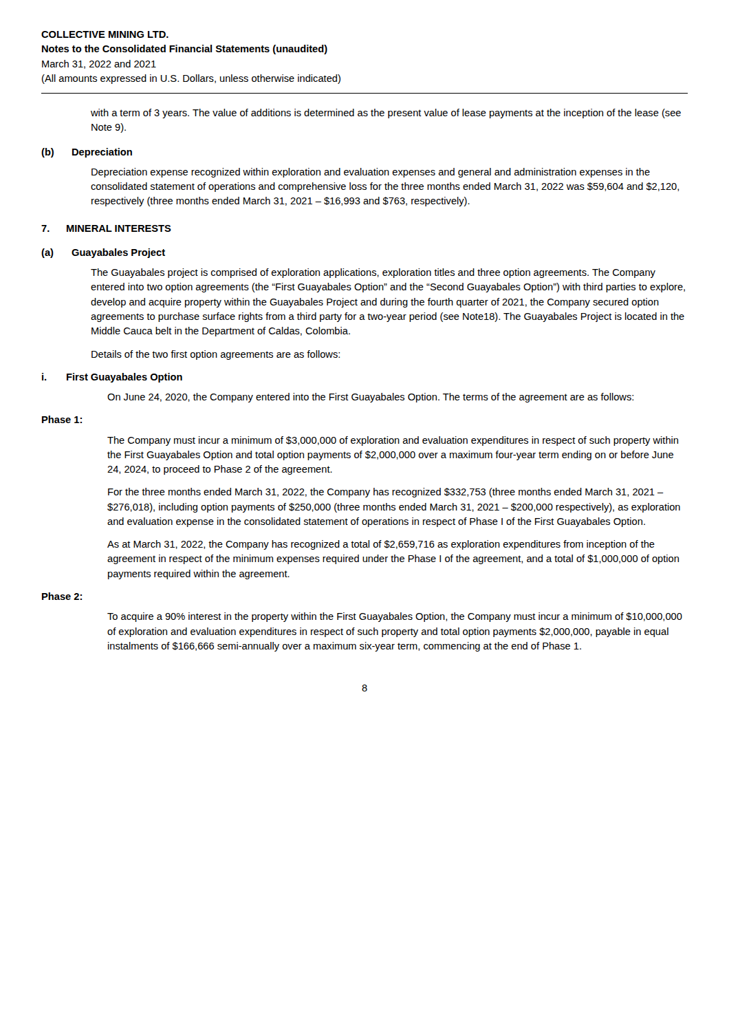COLLECTIVE MINING LTD.
Notes to the Consolidated Financial Statements (unaudited)
March 31, 2022 and 2021
(All amounts expressed in U.S. Dollars, unless otherwise indicated)
with a term of 3 years. The value of additions is determined as the present value of lease payments at the inception of the lease (see Note 9).
(b) Depreciation
Depreciation expense recognized within exploration and evaluation expenses and general and administration expenses in the consolidated statement of operations and comprehensive loss for the three months ended March 31, 2022 was $59,604 and $2,120, respectively (three months ended March 31, 2021 – $16,993 and $763, respectively).
7. MINERAL INTERESTS
(a) Guayabales Project
The Guayabales project is comprised of exploration applications, exploration titles and three option agreements. The Company entered into two option agreements (the “First Guayabales Option” and the “Second Guayabales Option”) with third parties to explore, develop and acquire property within the Guayabales Project and during the fourth quarter of 2021, the Company secured option agreements to purchase surface rights from a third party for a two-year period (see Note18). The Guayabales Project is located in the Middle Cauca belt in the Department of Caldas, Colombia.
Details of the two first option agreements are as follows:
i. First Guayabales Option
On June 24, 2020, the Company entered into the First Guayabales Option. The terms of the agreement are as follows:
Phase 1:
The Company must incur a minimum of $3,000,000 of exploration and evaluation expenditures in respect of such property within the First Guayabales Option and total option payments of $2,000,000 over a maximum four-year term ending on or before June 24, 2024, to proceed to Phase 2 of the agreement.
For the three months ended March 31, 2022, the Company has recognized $332,753 (three months ended March 31, 2021 – $276,018), including option payments of $250,000 (three months ended March 31, 2021 – $200,000 respectively), as exploration and evaluation expense in the consolidated statement of operations in respect of Phase I of the First Guayabales Option.
As at March 31, 2022, the Company has recognized a total of $2,659,716 as exploration expenditures from inception of the agreement in respect of the minimum expenses required under the Phase I of the agreement, and a total of $1,000,000 of option payments required within the agreement.
Phase 2:
To acquire a 90% interest in the property within the First Guayabales Option, the Company must incur a minimum of $10,000,000 of exploration and evaluation expenditures in respect of such property and total option payments $2,000,000, payable in equal instalments of $166,666 semi-annually over a maximum six-year term, commencing at the end of Phase 1.
8